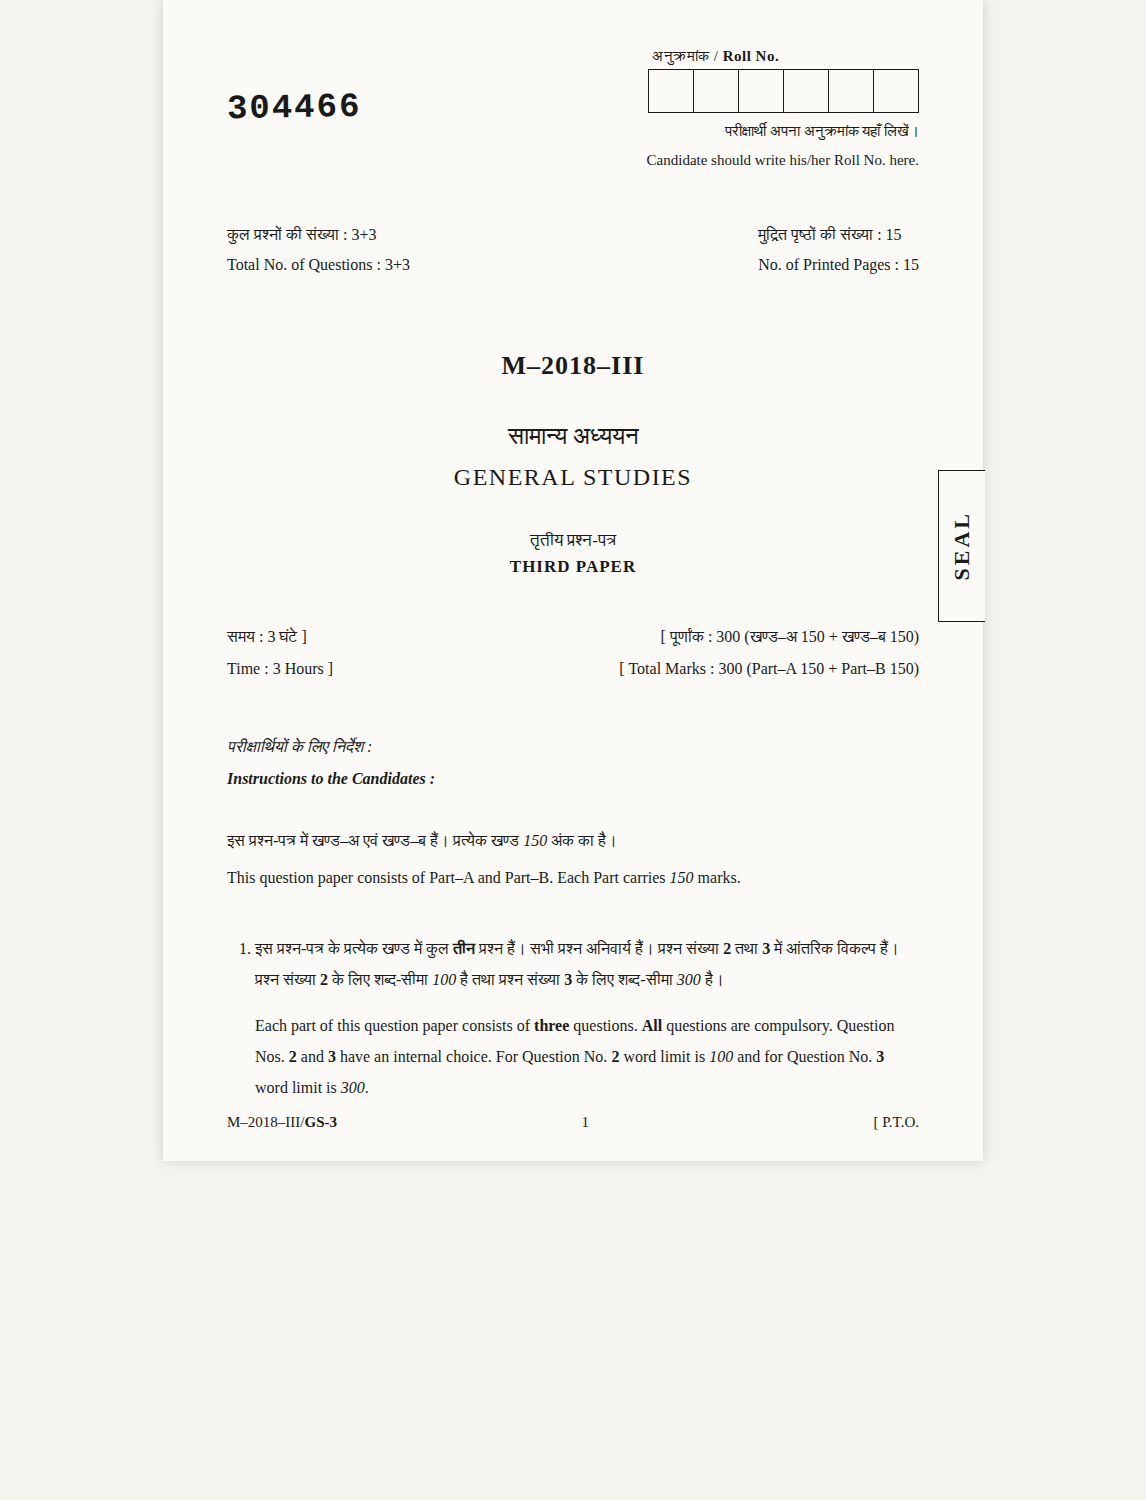अनुक्रमांक / Roll No.
304466
परीक्षार्थी अपना अनुक्रमांक यहाँ लिखें।
Candidate should write his/her Roll No. here.
कुल प्रश्नों की संख्या : 3+3
Total No. of Questions : 3+3
मुद्रित पृष्ठों की संख्या : 15
No. of Printed Pages : 15
M–2018–III
सामान्य अध्ययन
GENERAL STUDIES
तृतीय प्रश्न-पत्र
THIRD PAPER
समय : 3 घंटे ]
Time : 3 Hours ]
[ पूर्णांक : 300 (खण्ड–अ 150 + खण्ड–ब 150)
[ Total Marks : 300 (Part–A 150 + Part–B 150)
परीक्षार्थियों के लिए निर्देश :
Instructions to the Candidates :
इस प्रश्न-पत्र में खण्ड–अ एवं खण्ड–ब हैं। प्रत्येक खण्ड 150 अंक का है।
This question paper consists of Part–A and Part–B. Each Part carries 150 marks.
इस प्रश्न-पत्र के प्रत्येक खण्ड में कुल तीन प्रश्न हैं। सभी प्रश्न अनिवार्य हैं। प्रश्न संख्या 2 तथा 3 में आंतरिक विकल्प हैं। प्रश्न संख्या 2 के लिए शब्द-सीमा 100 है तथा प्रश्न संख्या 3 के लिए शब्द-सीमा 300 है। Each part of this question paper consists of three questions. All questions are compulsory. Question Nos. 2 and 3 have an internal choice. For Question No. 2 word limit is 100 and for Question No. 3 word limit is 300.
SEAL
M–2018–III/GS-3
1
[ P.T.O.